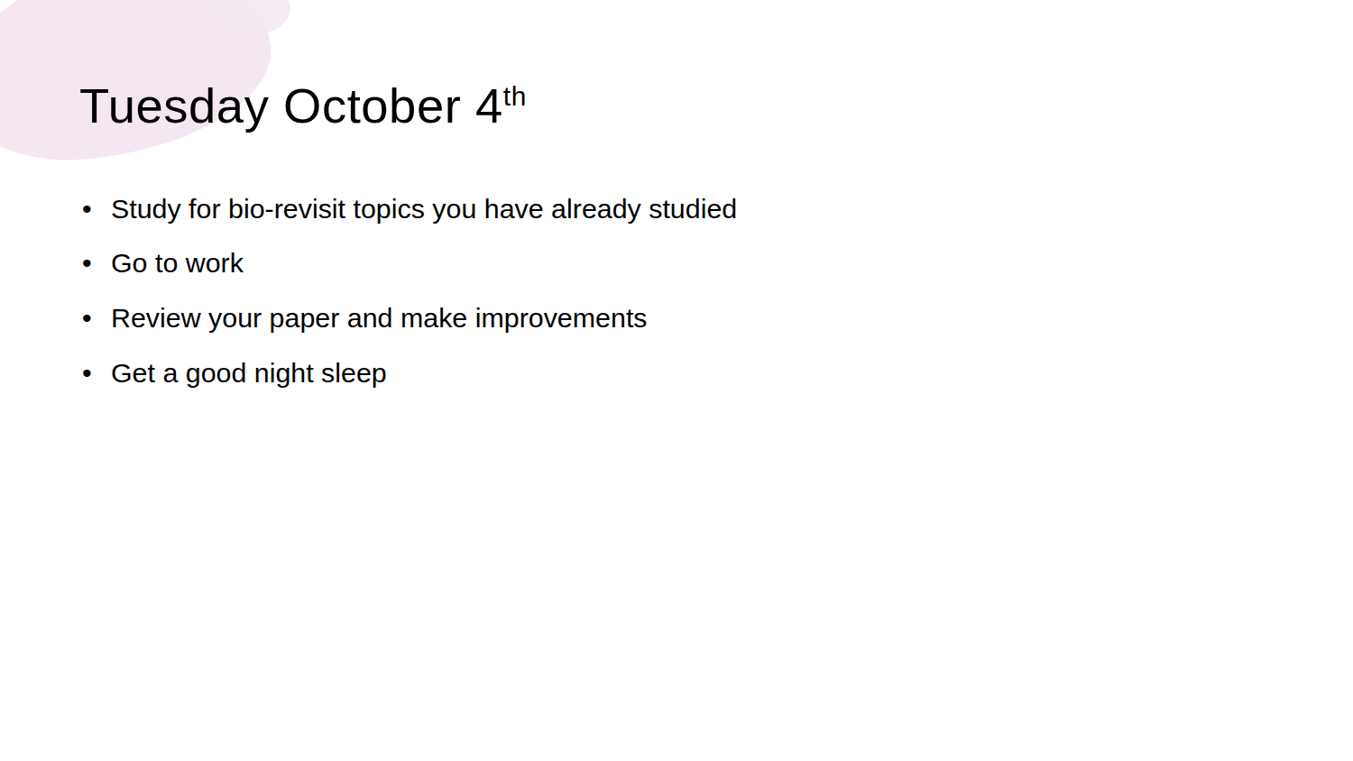Tuesday October 4th
Study for bio-revisit topics you have already studied
Go to work
Review your paper and make improvements
Get a good night sleep